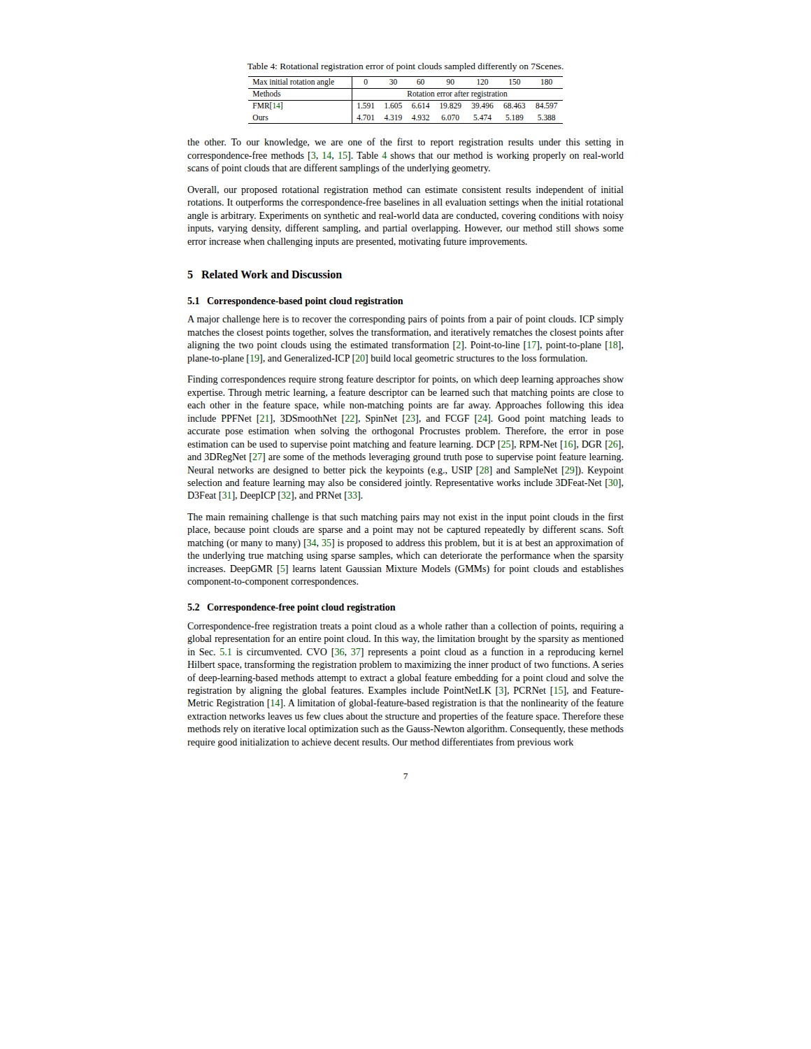Table 4: Rotational registration error of point clouds sampled differently on 7Scenes.
| Max initial rotation angle | 0 | 30 | 60 | 90 | 120 | 150 | 180 |
| Methods | Rotation error after registration |
| FMR[ 14 ] | 1.591 | 1.605 | 6.614 | 19.829 | 39.496 | 68.463 | 84.597 |
| Ours | 4.701 | 4.319 | 4.932 | 6.070 | 5.474 | 5.189 | 5.388 |
the other. To our knowledge, we are one of the first to report registration results under this setting in correspondence-free methods [3, 14, 15]. Table 4 shows that our method is working properly on real-world scans of point clouds that are different samplings of the underlying geometry.
Overall, our proposed rotational registration method can estimate consistent results independent of initial rotations. It outperforms the correspondence-free baselines in all evaluation settings when the initial rotational angle is arbitrary. Experiments on synthetic and real-world data are conducted, covering conditions with noisy inputs, varying density, different sampling, and partial overlapping. However, our method still shows some error increase when challenging inputs are presented, motivating future improvements.
5 Related Work and Discussion
5.1 Correspondence-based point cloud registration
A major challenge here is to recover the corresponding pairs of points from a pair of point clouds. ICP simply matches the closest points together, solves the transformation, and iteratively rematches the closest points after aligning the two point clouds using the estimated transformation [2]. Point-to-line [17], point-to-plane [18], plane-to-plane [19], and Generalized-ICP [20] build local geometric structures to the loss formulation.
Finding correspondences require strong feature descriptor for points, on which deep learning approaches show expertise. Through metric learning, a feature descriptor can be learned such that matching points are close to each other in the feature space, while non-matching points are far away. Approaches following this idea include PPFNet [21], 3DSmoothNet [22], SpinNet [23], and FCGF [24]. Good point matching leads to accurate pose estimation when solving the orthogonal Procrustes problem. Therefore, the error in pose estimation can be used to supervise point matching and feature learning. DCP [25], RPM-Net [16], DGR [26], and 3DRegNet [27] are some of the methods leveraging ground truth pose to supervise point feature learning. Neural networks are designed to better pick the keypoints (e.g., USIP [28] and SampleNet [29]). Keypoint selection and feature learning may also be considered jointly. Representative works include 3DFeat-Net [30], D3Feat [31], DeepICP [32], and PRNet [33].
The main remaining challenge is that such matching pairs may not exist in the input point clouds in the first place, because point clouds are sparse and a point may not be captured repeatedly by different scans. Soft matching (or many to many) [34, 35] is proposed to address this problem, but it is at best an approximation of the underlying true matching using sparse samples, which can deteriorate the performance when the sparsity increases. DeepGMR [5] learns latent Gaussian Mixture Models (GMMs) for point clouds and establishes component-to-component correspondences.
5.2 Correspondence-free point cloud registration
Correspondence-free registration treats a point cloud as a whole rather than a collection of points, requiring a global representation for an entire point cloud. In this way, the limitation brought by the sparsity as mentioned in Sec. 5.1 is circumvented. CVO [36, 37] represents a point cloud as a function in a reproducing kernel Hilbert space, transforming the registration problem to maximizing the inner product of two functions. A series of deep-learning-based methods attempt to extract a global feature embedding for a point cloud and solve the registration by aligning the global features. Examples include PointNetLK [3], PCRNet [15], and Feature-Metric Registration [14]. A limitation of global-feature-based registration is that the nonlinearity of the feature extraction networks leaves us few clues about the structure and properties of the feature space. Therefore these methods rely on iterative local optimization such as the Gauss-Newton algorithm. Consequently, these methods require good initialization to achieve decent results. Our method differentiates from previous work
7